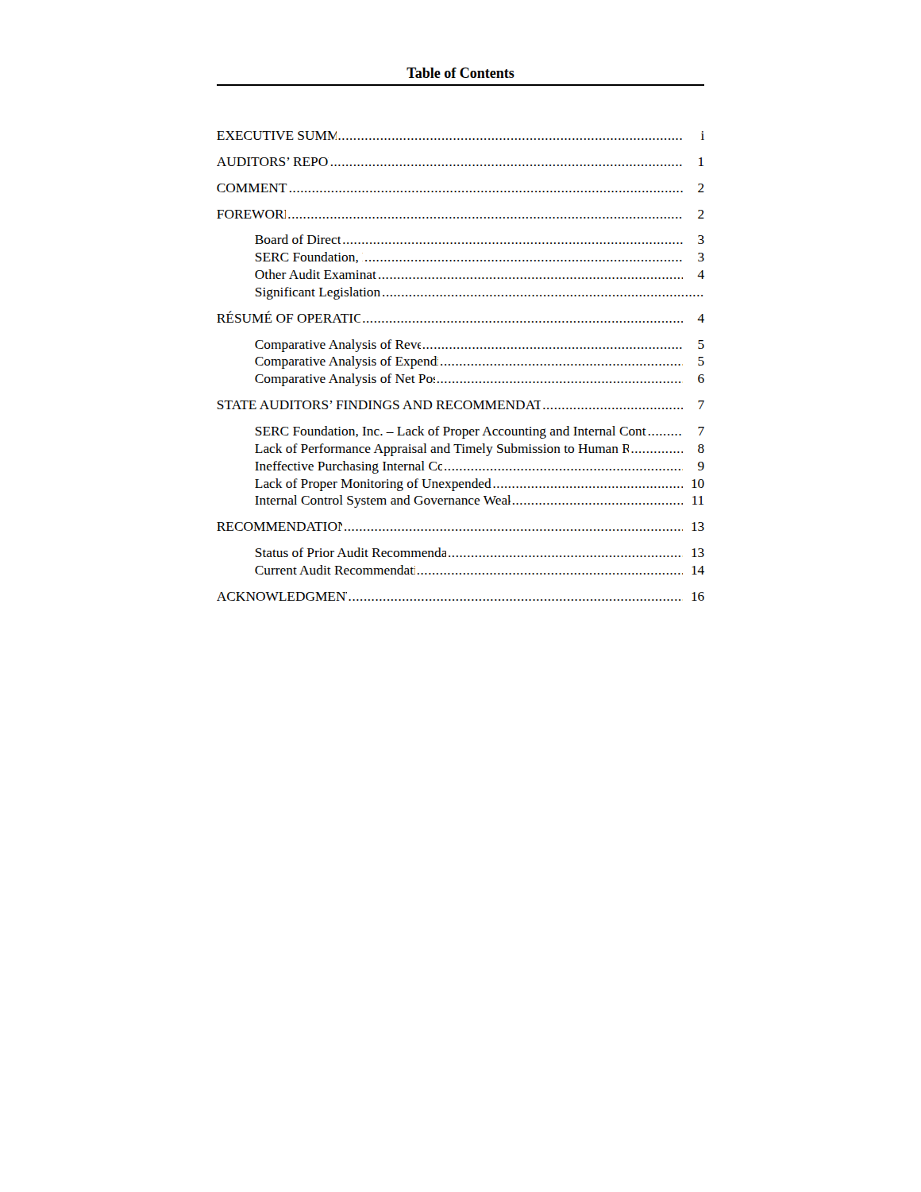Table of Contents
EXECUTIVE SUMMARY ................................................................................................................. i
AUDITORS’ REPORT ......................................................................................................... 1
COMMENTS ................................................................................................................. 2
FOREWORD .................................................................................................................. 2
Board of Directors .......................................................................................................... 3
SERC Foundation, Inc. .................................................................................................. 3
Other Audit Examinations .............................................................................................. 4
Significant Legislation ................................................................................................... 4
RÉSUMÉ OF OPERATIONS ............................................................................................... 4
Comparative Analysis of Revenues ............................................................................... 5
Comparative Analysis of Expenditures ......................................................................... 5
Comparative Analysis of Net Position .......................................................................... 6
STATE AUDITORS’ FINDINGS AND RECOMMENDATIONS ........................................ 7
SERC Foundation, Inc. – Lack of Proper Accounting and Internal Control Issues .......... 7
Lack of Performance Appraisal and Timely Submission to Human Resources ............... 8
Ineffective Purchasing Internal Controls ......................................................................... 9
Lack of Proper Monitoring of Unexpended Funds ......................................................... 10
Internal Control System and Governance Weaknesses ................................................... 11
RECOMMENDATIONS ................................................................................................. 13
Status of Prior Audit Recommendations: ....................................................................... 13
Current Audit Recommendations: ................................................................................ 14
ACKNOWLEDGMENTS ................................................................................................. 16